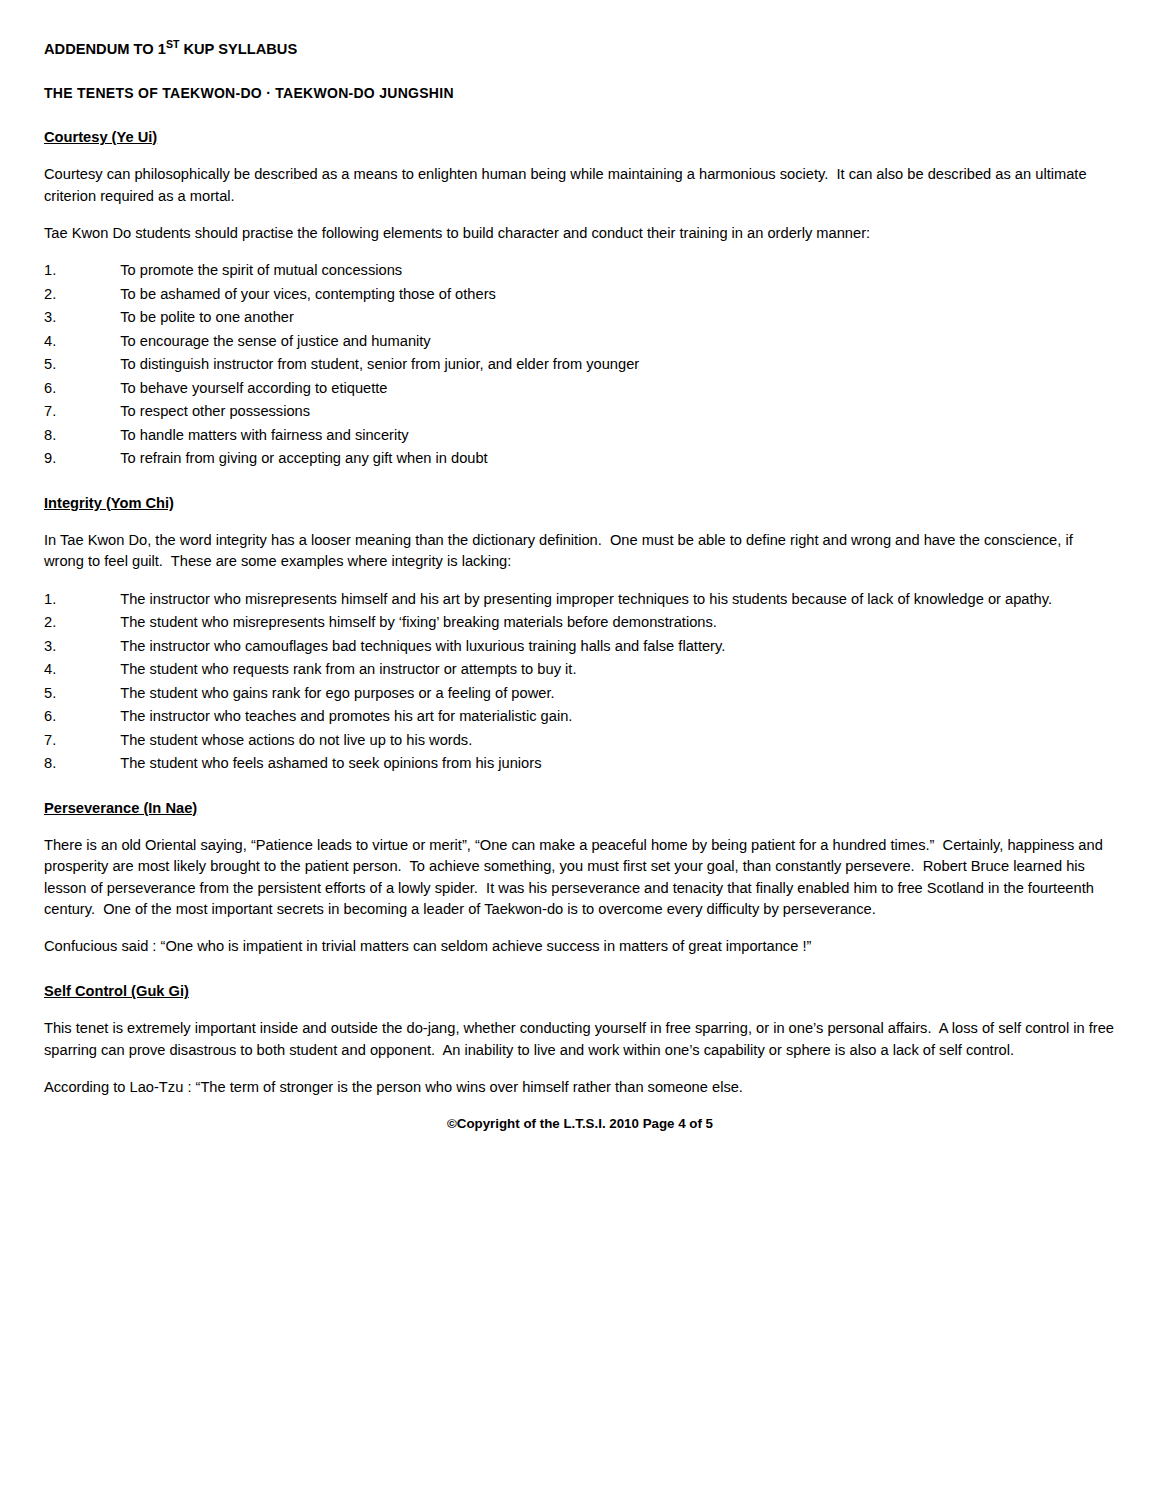ADDENDUM TO 1ST KUP SYLLABUS
The Tenets of Taekwon-do · Taekwon-do Jungshin
Courtesy (Ye Ui)
Courtesy can philosophically be described as a means to enlighten human being while maintaining a harmonious society. It can also be described as an ultimate criterion required as a mortal.
Tae Kwon Do students should practise the following elements to build character and conduct their training in an orderly manner:
To promote the spirit of mutual concessions
To be ashamed of your vices, contempting those of others
To be polite to one another
To encourage the sense of justice and humanity
To distinguish instructor from student, senior from junior, and elder from younger
To behave yourself according to etiquette
To respect other possessions
To handle matters with fairness and sincerity
To refrain from giving or accepting any gift when in doubt
Integrity (Yom Chi)
In Tae Kwon Do, the word integrity has a looser meaning than the dictionary definition. One must be able to define right and wrong and have the conscience, if wrong to feel guilt. These are some examples where integrity is lacking:
The instructor who misrepresents himself and his art by presenting improper techniques to his students because of lack of knowledge or apathy.
The student who misrepresents himself by ‘fixing’ breaking materials before demonstrations.
The instructor who camouflages bad techniques with luxurious training halls and false flattery.
The student who requests rank from an instructor or attempts to buy it.
The student who gains rank for ego purposes or a feeling of power.
The instructor who teaches and promotes his art for materialistic gain.
The student whose actions do not live up to his words.
The student who feels ashamed to seek opinions from his juniors
Perseverance (In Nae)
There is an old Oriental saying, “Patience leads to virtue or merit”, “One can make a peaceful home by being patient for a hundred times.” Certainly, happiness and prosperity are most likely brought to the patient person. To achieve something, you must first set your goal, than constantly persevere. Robert Bruce learned his lesson of perseverance from the persistent efforts of a lowly spider. It was his perseverance and tenacity that finally enabled him to free Scotland in the fourteenth century. One of the most important secrets in becoming a leader of Taekwon-do is to overcome every difficulty by perseverance.
Confucious said : “One who is impatient in trivial matters can seldom achieve success in matters of great importance !”
Self Control (Guk Gi)
This tenet is extremely important inside and outside the do-jang, whether conducting yourself in free sparring, or in one’s personal affairs. A loss of self control in free sparring can prove disastrous to both student and opponent. An inability to live and work within one’s capability or sphere is also a lack of self control.
According to Lao-Tzu : “The term of stronger is the person who wins over himself rather than someone else.
©Copyright of the L.T.S.I. 2010 Page 4 of 5